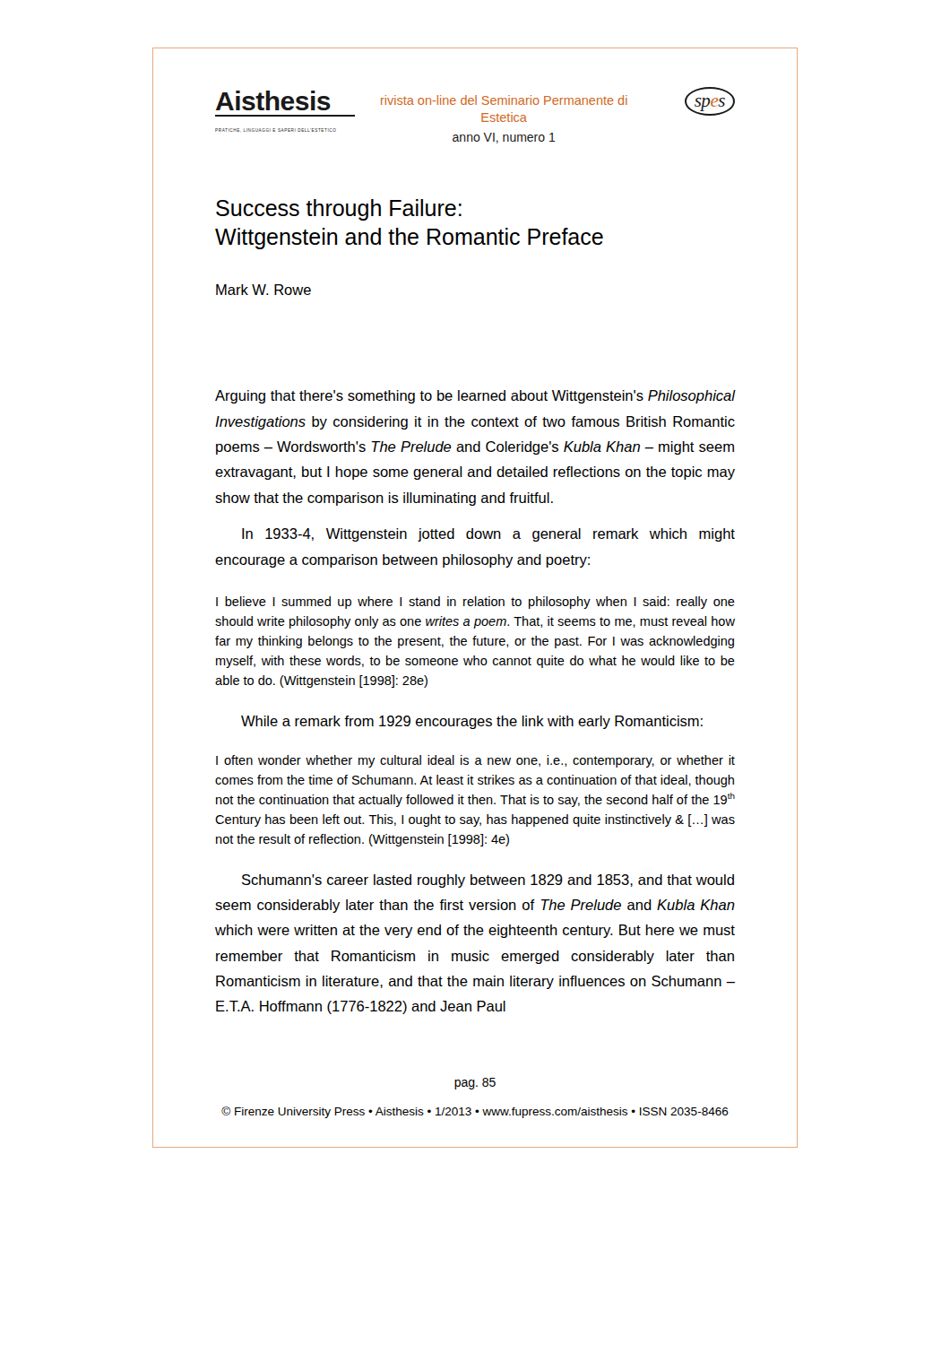Aisthesis PRATICHE, LINGUAGGI E SAPERI DELL'ESTETICO
rivista on-line del Seminario Permanente di Estetica
anno VI, numero 1
sp es
Success through Failure:
Wittgenstein and the Romantic Preface
Mark W. Rowe
Arguing that there's something to be learned about Wittgenstein's Philosophical Investigations by considering it in the context of two famous British Romantic poems – Wordsworth's The Prelude and Coleridge's Kubla Khan – might seem extravagant, but I hope some general and detailed reflections on the topic may show that the comparison is illuminating and fruitful.
In 1933-4, Wittgenstein jotted down a general remark which might encourage a comparison between philosophy and poetry:
I believe I summed up where I stand in relation to philosophy when I said: really one should write philosophy only as one writes a poem. That, it seems to me, must reveal how far my thinking belongs to the present, the future, or the past. For I was acknowledging myself, with these words, to be someone who cannot quite do what he would like to be able to do. (Wittgenstein [1998]: 28e)
While a remark from 1929 encourages the link with early Romanticism:
I often wonder whether my cultural ideal is a new one, i.e., contemporary, or whether it comes from the time of Schumann. At least it strikes as a continuation of that ideal, though not the continuation that actually followed it then. That is to say, the second half of the 19th Century has been left out. This, I ought to say, has happened quite instinctively & […] was not the result of reflection. (Wittgenstein [1998]: 4e)
Schumann's career lasted roughly between 1829 and 1853, and that would seem considerably later than the first version of The Prelude and Kubla Khan which were written at the very end of the eighteenth century. But here we must remember that Romanticism in music emerged considerably later than Romanticism in literature, and that the main literary influences on Schumann – E.T.A. Hoffmann (1776-1822) and Jean Paul
pag. 85
© Firenze University Press • Aisthesis • 1/2013 • www.fupress.com/aisthesis • ISSN 2035-8466